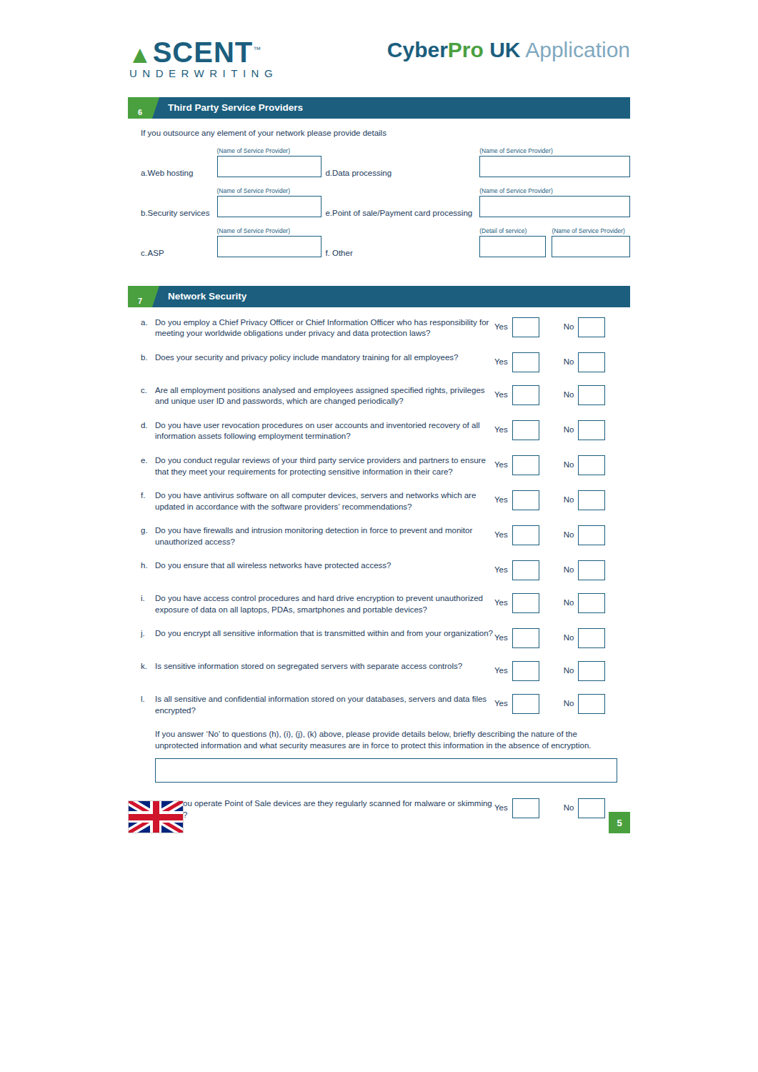▲SCENT™
UNDERWRITING
Cyber Pro UK Application
6
Third Party Service Providers
If you outsource any element of your network please provide details
| a. | Web hosting | (Name of Service Provider) | | d. | Data processing | (Name of Service Provider) |
| b. | Security services | (Name of Service Provider) | | e. | Point of sale/Payment card processing | (Name of Service Provider) |
| c. | ASP | (Name of Service Provider) | | f. | Other | / (Detail of service) / (Name of Service Provider) / |
7
Network Security
| a. | Do you employ a Chief Privacy Officer or Chief Information Officer who has responsibility for meeting your worldwide obligations under privacy and data protection laws? | Yes No |
| b. | Does your security and privacy policy include mandatory training for all employees? | Yes No |
| c. | Are all employment positions analysed and employees assigned specified rights, privileges and unique user ID and passwords, which are changed periodically? | Yes No |
| d. | Do you have user revocation procedures on user accounts and inventoried recovery of all information assets following employment termination? | Yes No |
| e. | Do you conduct regular reviews of your third party service providers and partners to ensure that they meet your requirements for protecting sensitive information in their care? | Yes No |
| f. | Do you have antivirus software on all computer devices, servers and networks which are updated in accordance with the software providers’ recommendations? | Yes No |
| g. | Do you have firewalls and intrusion monitoring detection in force to prevent and monitor unauthorized access? | Yes No |
| h. | Do you ensure that all wireless networks have protected access? | Yes No |
| i. | Do you have access control procedures and hard drive encryption to prevent unauthorized exposure of data on all laptops, PDAs, smartphones and portable devices? | Yes No |
| j. | Do you encrypt all sensitive information that is transmitted within and from your organization? | Yes No |
| k. | Is sensitive information stored on segregated servers with separate access controls? | Yes No |
| l. | Is all sensitive and confidential information stored on your databases, servers and data files encrypted? | Yes No |
If you answer ‘No’ to questions (h), (i), (j), (k) above, please provide details below, briefly describing the nature of the unprotected information and what security measures are in force to protect this information in the absence of encryption.
| m. | When you operate Point of Sale devices are they regularly scanned for malware or skimming devices? | Yes No |
5